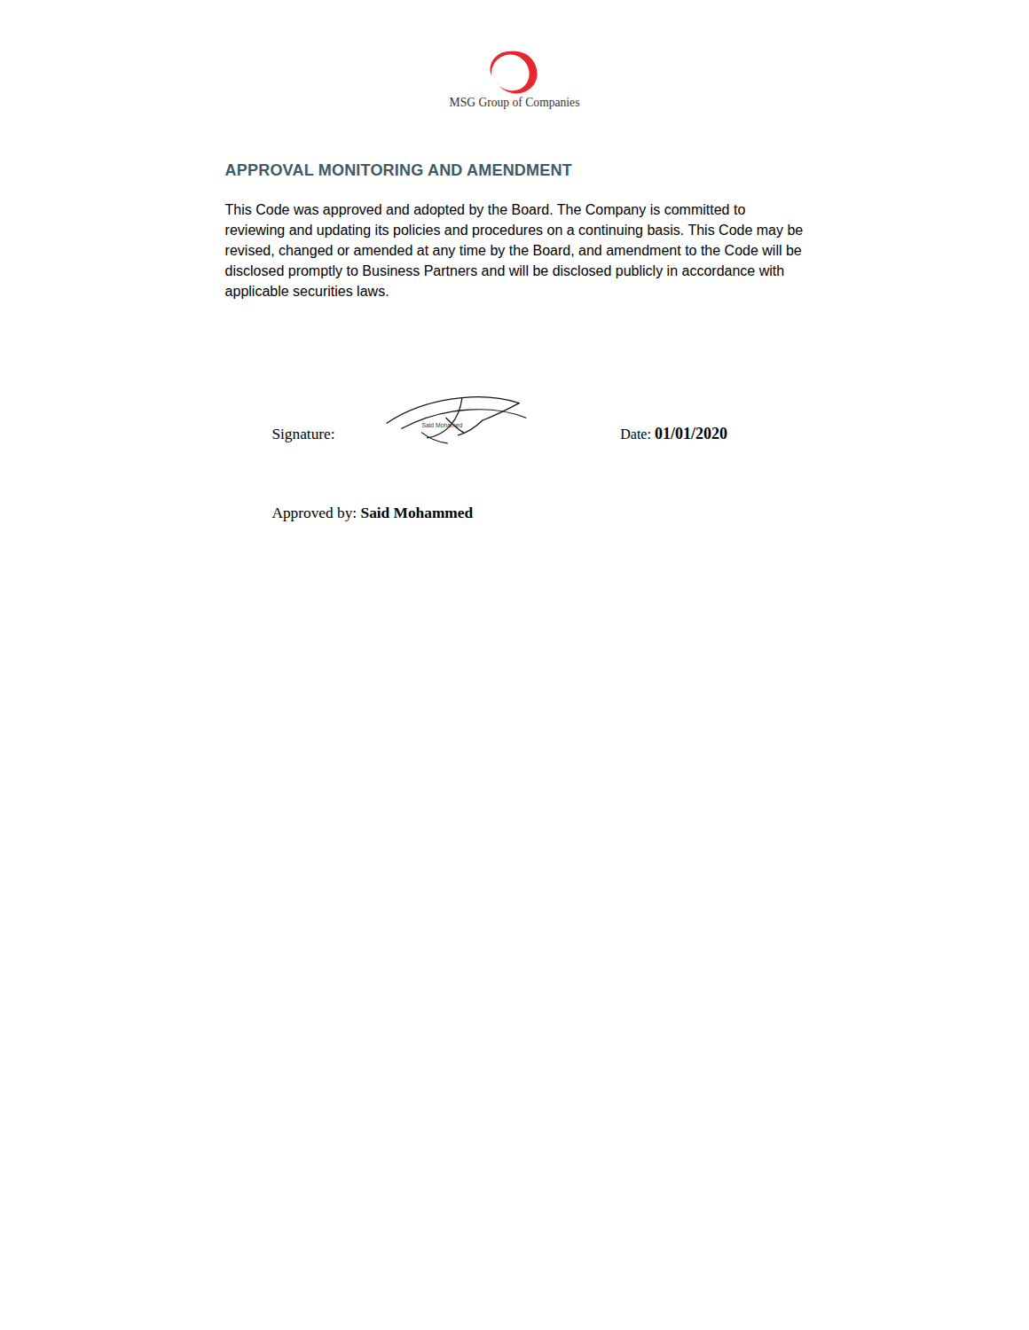APPROVAL MONITORING AND AMENDMENT
This Code was approved and adopted by the Board. The Company is committed to reviewing and updating its policies and procedures on a continuing basis. This Code may be revised, changed or amended at any time by the Board, and amendment to the Code will be disclosed promptly to Business Partners and will be disclosed publicly in accordance with applicable securities laws.
Signature: Date: 01/01/2020
Approved by: Said Mohammed